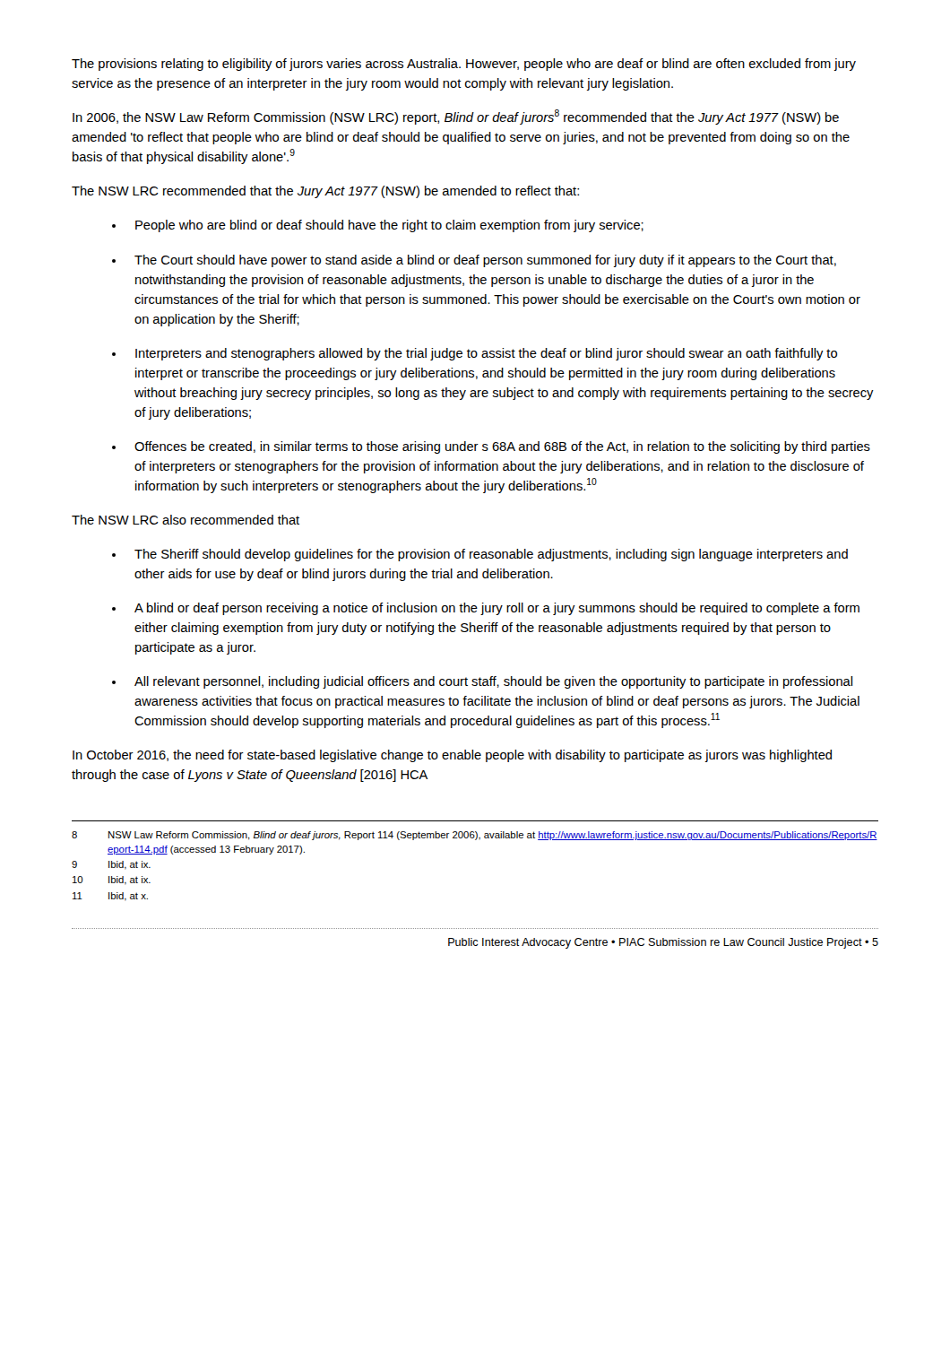The provisions relating to eligibility of jurors varies across Australia. However, people who are deaf or blind are often excluded from jury service as the presence of an interpreter in the jury room would not comply with relevant jury legislation.
In 2006, the NSW Law Reform Commission (NSW LRC) report, Blind or deaf jurors8 recommended that the Jury Act 1977 (NSW) be amended 'to reflect that people who are blind or deaf should be qualified to serve on juries, and not be prevented from doing so on the basis of that physical disability alone'.9
The NSW LRC recommended that the Jury Act 1977 (NSW) be amended to reflect that:
People who are blind or deaf should have the right to claim exemption from jury service;
The Court should have power to stand aside a blind or deaf person summoned for jury duty if it appears to the Court that, notwithstanding the provision of reasonable adjustments, the person is unable to discharge the duties of a juror in the circumstances of the trial for which that person is summoned. This power should be exercisable on the Court's own motion or on application by the Sheriff;
Interpreters and stenographers allowed by the trial judge to assist the deaf or blind juror should swear an oath faithfully to interpret or transcribe the proceedings or jury deliberations, and should be permitted in the jury room during deliberations without breaching jury secrecy principles, so long as they are subject to and comply with requirements pertaining to the secrecy of jury deliberations;
Offences be created, in similar terms to those arising under s 68A and 68B of the Act, in relation to the soliciting by third parties of interpreters or stenographers for the provision of information about the jury deliberations, and in relation to the disclosure of information by such interpreters or stenographers about the jury deliberations.10
The NSW LRC also recommended that
The Sheriff should develop guidelines for the provision of reasonable adjustments, including sign language interpreters and other aids for use by deaf or blind jurors during the trial and deliberation.
A blind or deaf person receiving a notice of inclusion on the jury roll or a jury summons should be required to complete a form either claiming exemption from jury duty or notifying the Sheriff of the reasonable adjustments required by that person to participate as a juror.
All relevant personnel, including judicial officers and court staff, should be given the opportunity to participate in professional awareness activities that focus on practical measures to facilitate the inclusion of blind or deaf persons as jurors. The Judicial Commission should develop supporting materials and procedural guidelines as part of this process.11
In October 2016, the need for state-based legislative change to enable people with disability to participate as jurors was highlighted through the case of Lyons v State of Queensland [2016] HCA
| 8 | NSW Law Reform Commission, Blind or deaf jurors, Report 114 (September 2006), available at http://www.lawreform.justice.nsw.gov.au/Documents/Publications/Reports/Report-114.pdf (accessed 13 February 2017). |
| 9 | Ibid, at ix. |
| 10 | Ibid, at ix. |
| 11 | Ibid, at x. |
Public Interest Advocacy Centre • PIAC Submission re Law Council Justice Project • 5